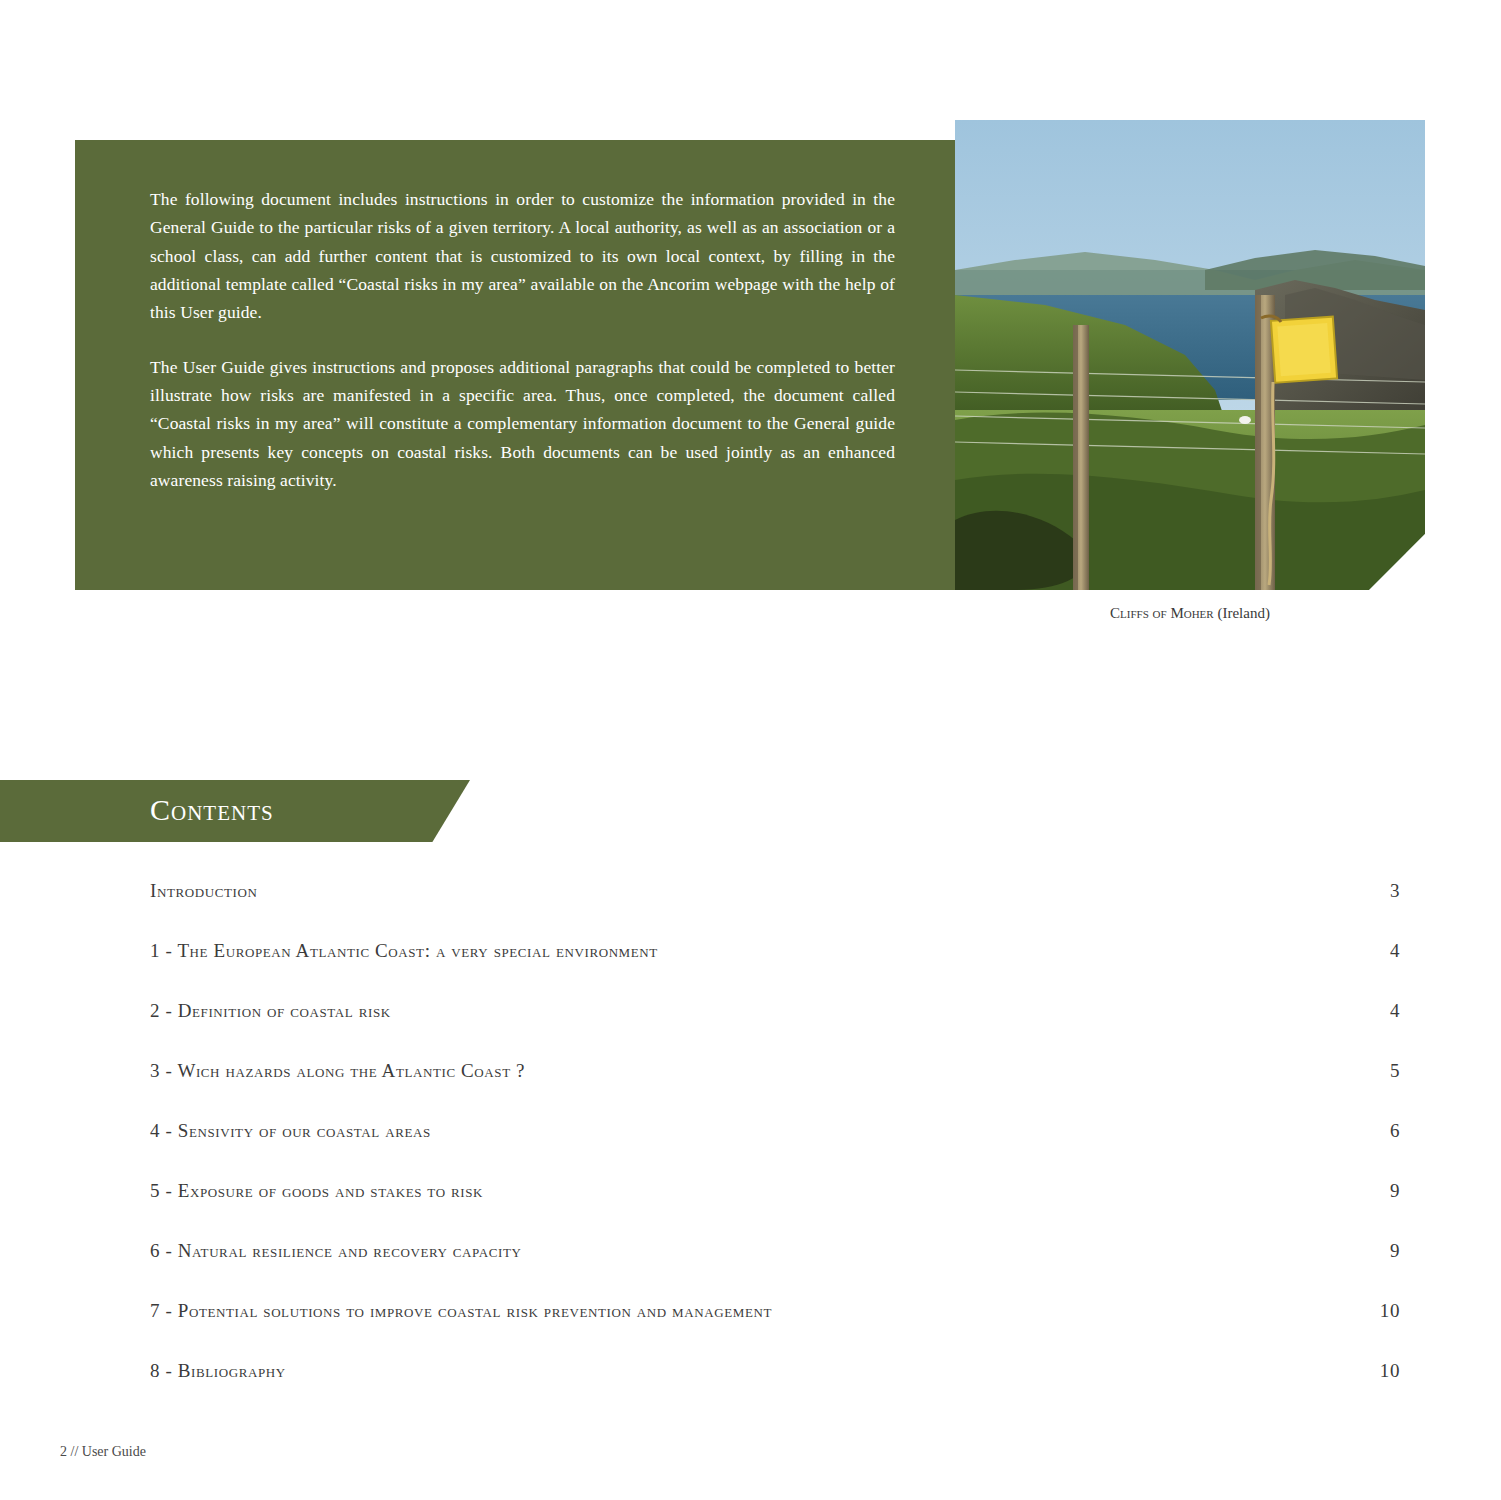The following document includes instructions in order to customize the information provided in the General Guide to the particular risks of a given territory. A local authority, as well as an association or a school class, can add further content that is customized to its own local context, by filling in the additional template called “Coastal risks in my area” available on the Ancorim webpage with the help of this User guide.
The User Guide gives instructions and proposes additional paragraphs that could be completed to better illustrate how risks are manifested in a specific area. Thus, once completed, the document called “Coastal risks in my area” will constitute a complementary information document to the General guide which presents key concepts on coastal risks. Both documents can be used jointly as an enhanced awareness raising activity.
Cliffs of Moher (Ireland)
Contents
Introduction 3
1 - The European Atlantic Coast: a very special environment 4
2 - Definition of coastal risk 4
3 - Wich hazards along the Atlantic Coast ?5
4 - Sensivity of our coastal areas 6
5 - Exposure of goods and stakes to risk 9
6 - Natural resilience and recovery capacity 9
7 - Potential solutions to improve coastal risk prevention and management 10
8 - Bibliography 10
2 // User Guide